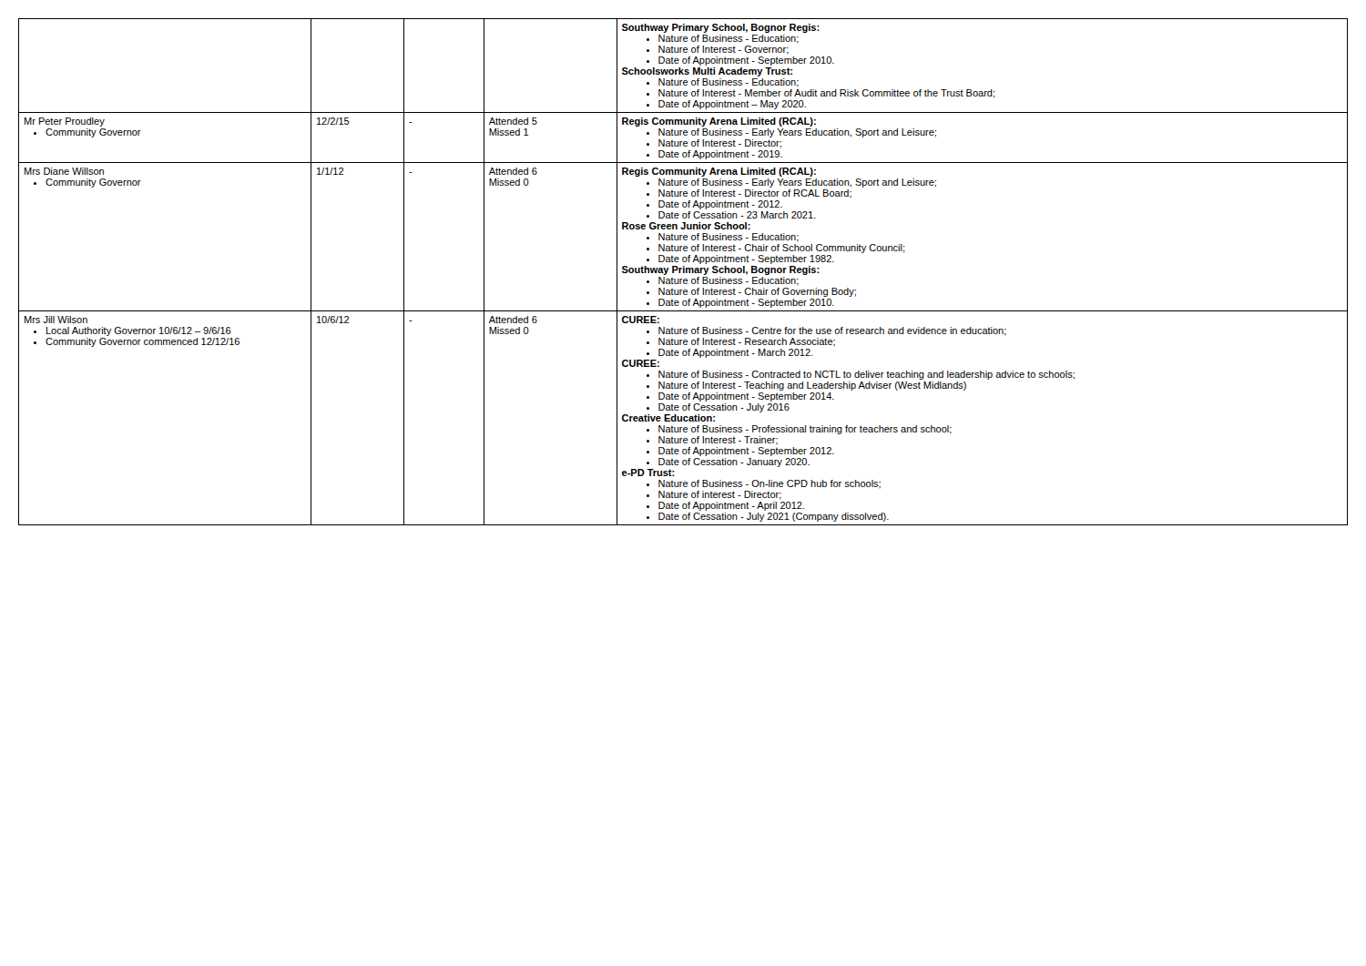| | | | | Southway Primary School, Bognor Regis: Nature of Business - Education; Nature of Interest - Governor; Date of Appointment - September 2010. Schoolsworks Multi Academy Trust: Nature of Business - Education; Nature of Interest - Member of Audit and Risk Committee of the Trust Board; Date of Appointment – May 2020. |
| Mr Peter Proudley Community Governor | 12/2/15 | - | Attended 5 Missed 1 | Regis Community Arena Limited (RCAL): Nature of Business - Early Years Education, Sport and Leisure; Nature of Interest - Director; Date of Appointment - 2019. |
| Mrs Diane Willson Community Governor | 1/1/12 | - | Attended 6 Missed 0 | Regis Community Arena Limited (RCAL): Nature of Business - Early Years Education, Sport and Leisure; Nature of Interest - Director of RCAL Board; Date of Appointment - 2012. Date of Cessation - 23 March 2021. Rose Green Junior School: Nature of Business - Education; Nature of Interest - Chair of School Community Council; Date of Appointment - September 1982. Southway Primary School, Bognor Regis: Nature of Business - Education; Nature of Interest - Chair of Governing Body; Date of Appointment - September 2010. |
| Mrs Jill Wilson Local Authority Governor 10/6/12 – 9/6/16 Community Governor commenced 12/12/16 | 10/6/12 | - | Attended 6 Missed 0 | CUREE: Nature of Business - Centre for the use of research and evidence in education; Nature of Interest - Research Associate; Date of Appointment - March 2012. CUREE: Nature of Business - Contracted to NCTL to deliver teaching and leadership advice to schools; Nature of Interest - Teaching and Leadership Adviser (West Midlands) Date of Appointment - September 2014. Date of Cessation - July 2016 Creative Education: Nature of Business - Professional training for teachers and school; Nature of Interest - Trainer; Date of Appointment - September 2012. Date of Cessation - January 2020. e-PD Trust: Nature of Business - On-line CPD hub for schools; Nature of interest - Director; Date of Appointment - April 2012. Date of Cessation - July 2021 (Company dissolved). |